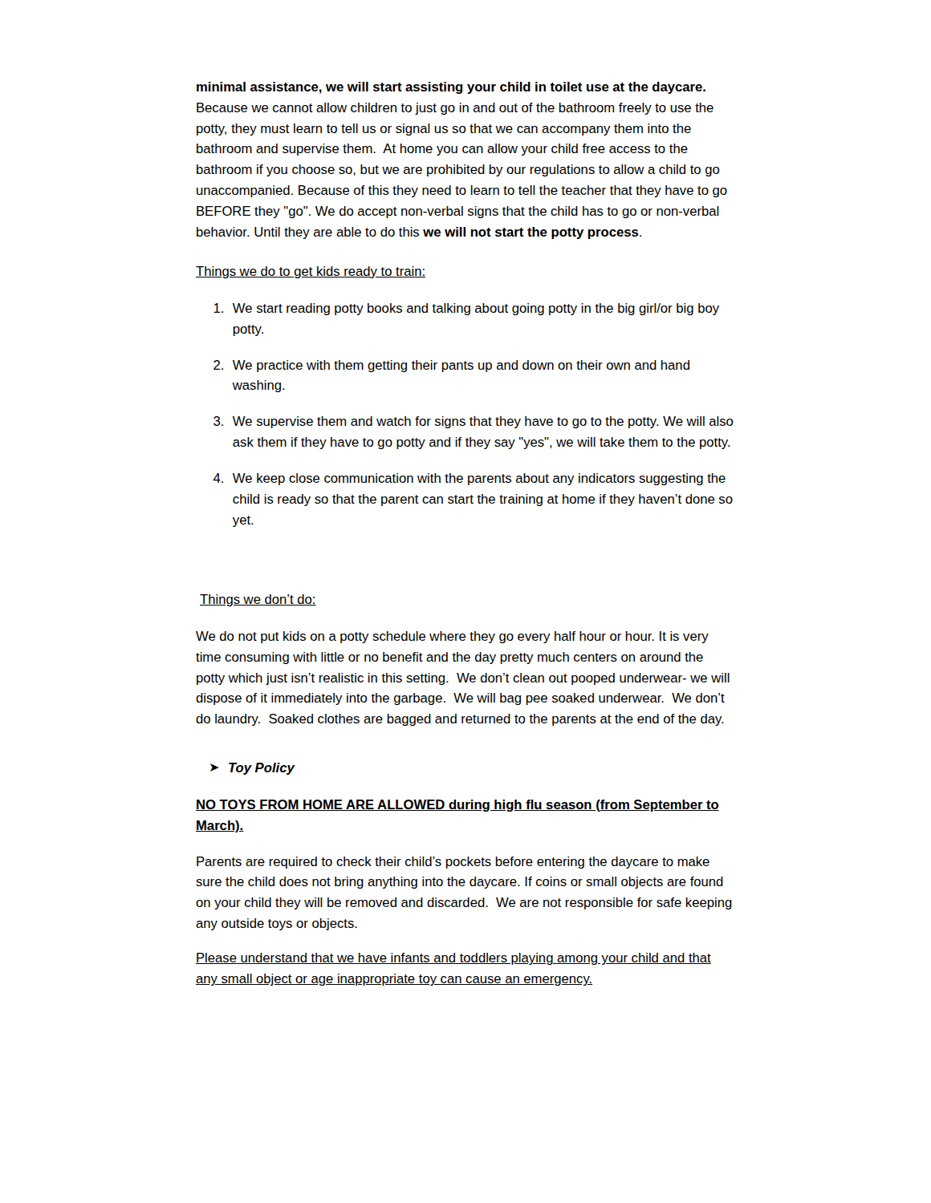minimal assistance, we will start assisting your child in toilet use at the daycare. Because we cannot allow children to just go in and out of the bathroom freely to use the potty, they must learn to tell us or signal us so that we can accompany them into the bathroom and supervise them. At home you can allow your child free access to the bathroom if you choose so, but we are prohibited by our regulations to allow a child to go unaccompanied. Because of this they need to learn to tell the teacher that they have to go BEFORE they "go". We do accept non-verbal signs that the child has to go or non-verbal behavior. Until they are able to do this we will not start the potty process.
Things we do to get kids ready to train:
We start reading potty books and talking about going potty in the big girl/or big boy potty.
We practice with them getting their pants up and down on their own and hand washing.
We supervise them and watch for signs that they have to go to the potty. We will also ask them if they have to go potty and if they say "yes", we will take them to the potty.
We keep close communication with the parents about any indicators suggesting the child is ready so that the parent can start the training at home if they haven’t done so yet.
Things we don’t do:
We do not put kids on a potty schedule where they go every half hour or hour. It is very time consuming with little or no benefit and the day pretty much centers on around the potty which just isn’t realistic in this setting. We don’t clean out pooped underwear- we will dispose of it immediately into the garbage. We will bag pee soaked underwear. We don’t do laundry. Soaked clothes are bagged and returned to the parents at the end of the day.
Toy Policy
NO TOYS FROM HOME ARE ALLOWED during high flu season (from September to March).
Parents are required to check their child’s pockets before entering the daycare to make sure the child does not bring anything into the daycare. If coins or small objects are found on your child they will be removed and discarded. We are not responsible for safe keeping any outside toys or objects.
Please understand that we have infants and toddlers playing among your child and that any small object or age inappropriate toy can cause an emergency.